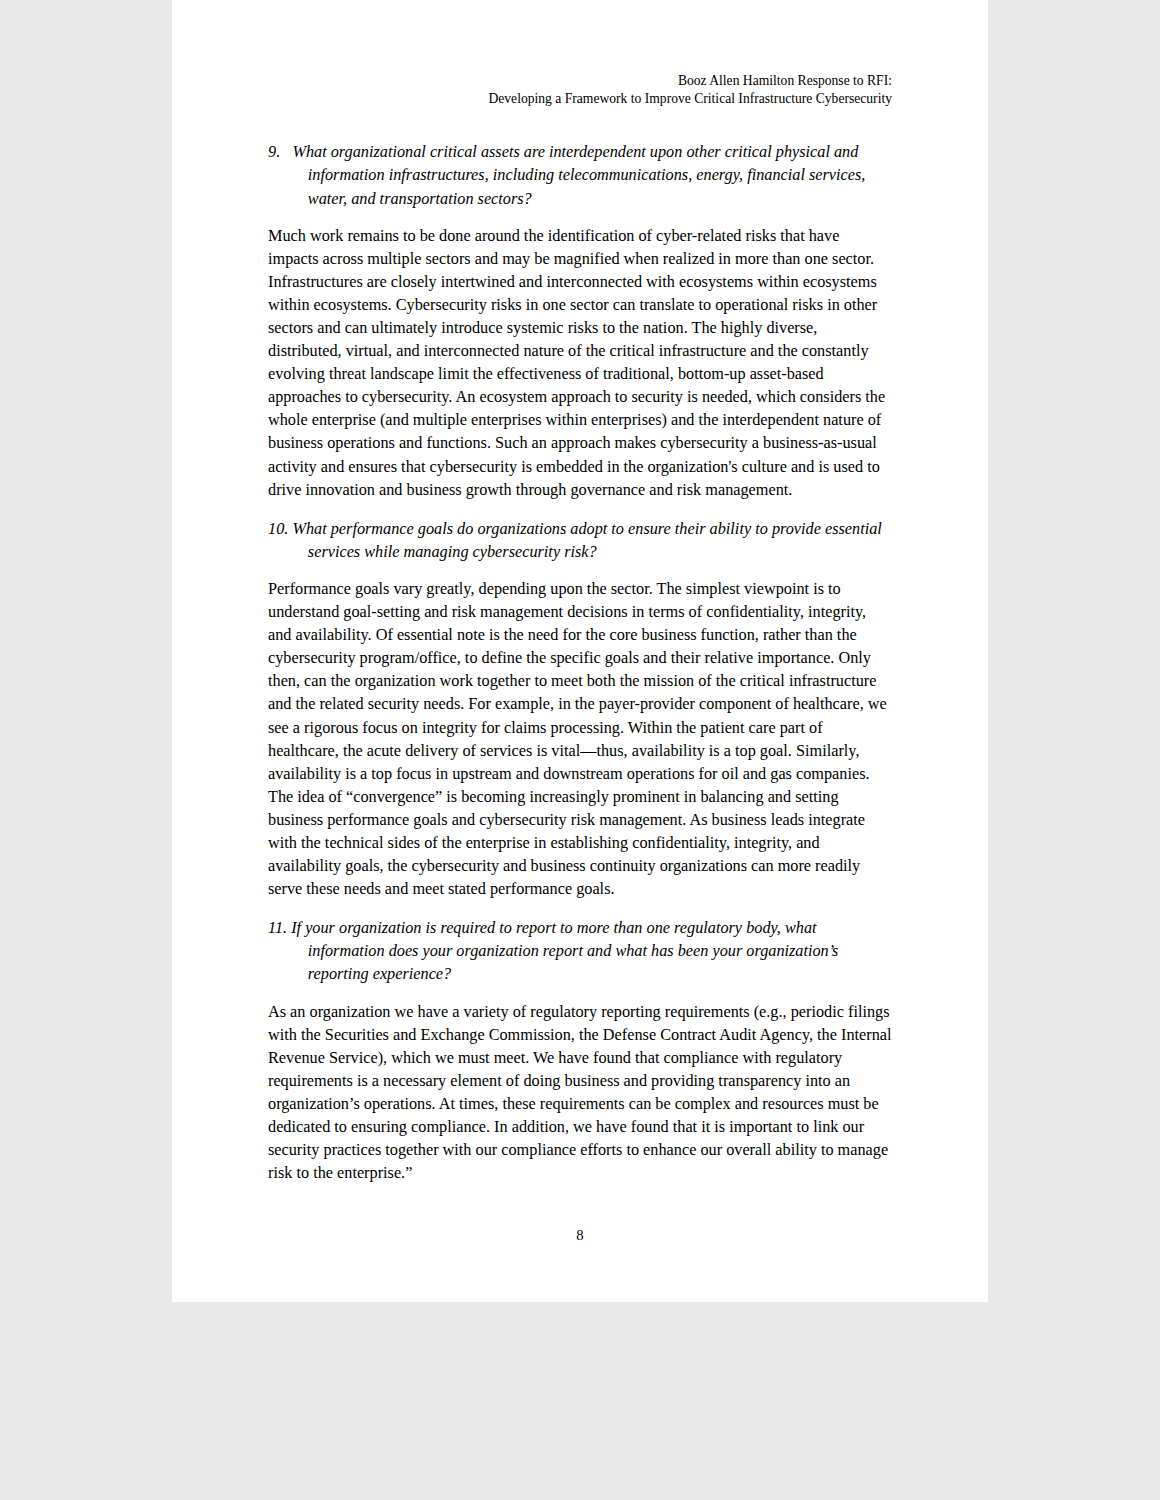Booz Allen Hamilton Response to RFI: Developing a Framework to Improve Critical Infrastructure Cybersecurity
9. What organizational critical assets are interdependent upon other critical physical and information infrastructures, including telecommunications, energy, financial services, water, and transportation sectors?
Much work remains to be done around the identification of cyber-related risks that have impacts across multiple sectors and may be magnified when realized in more than one sector. Infrastructures are closely intertwined and interconnected with ecosystems within ecosystems within ecosystems. Cybersecurity risks in one sector can translate to operational risks in other sectors and can ultimately introduce systemic risks to the nation. The highly diverse, distributed, virtual, and interconnected nature of the critical infrastructure and the constantly evolving threat landscape limit the effectiveness of traditional, bottom-up asset-based approaches to cybersecurity. An ecosystem approach to security is needed, which considers the whole enterprise (and multiple enterprises within enterprises) and the interdependent nature of business operations and functions. Such an approach makes cybersecurity a business-as-usual activity and ensures that cybersecurity is embedded in the organization's culture and is used to drive innovation and business growth through governance and risk management.
10. What performance goals do organizations adopt to ensure their ability to provide essential services while managing cybersecurity risk?
Performance goals vary greatly, depending upon the sector. The simplest viewpoint is to understand goal-setting and risk management decisions in terms of confidentiality, integrity, and availability. Of essential note is the need for the core business function, rather than the cybersecurity program/office, to define the specific goals and their relative importance. Only then, can the organization work together to meet both the mission of the critical infrastructure and the related security needs. For example, in the payer-provider component of healthcare, we see a rigorous focus on integrity for claims processing. Within the patient care part of healthcare, the acute delivery of services is vital—thus, availability is a top goal. Similarly, availability is a top focus in upstream and downstream operations for oil and gas companies. The idea of “convergence” is becoming increasingly prominent in balancing and setting business performance goals and cybersecurity risk management. As business leads integrate with the technical sides of the enterprise in establishing confidentiality, integrity, and availability goals, the cybersecurity and business continuity organizations can more readily serve these needs and meet stated performance goals.
11. If your organization is required to report to more than one regulatory body, what information does your organization report and what has been your organization’s reporting experience?
As an organization we have a variety of regulatory reporting requirements (e.g., periodic filings with the Securities and Exchange Commission, the Defense Contract Audit Agency, the Internal Revenue Service), which we must meet. We have found that compliance with regulatory requirements is a necessary element of doing business and providing transparency into an organization’s operations. At times, these requirements can be complex and resources must be dedicated to ensuring compliance. In addition, we have found that it is important to link our security practices together with our compliance efforts to enhance our overall ability to manage risk to the enterprise.”
8